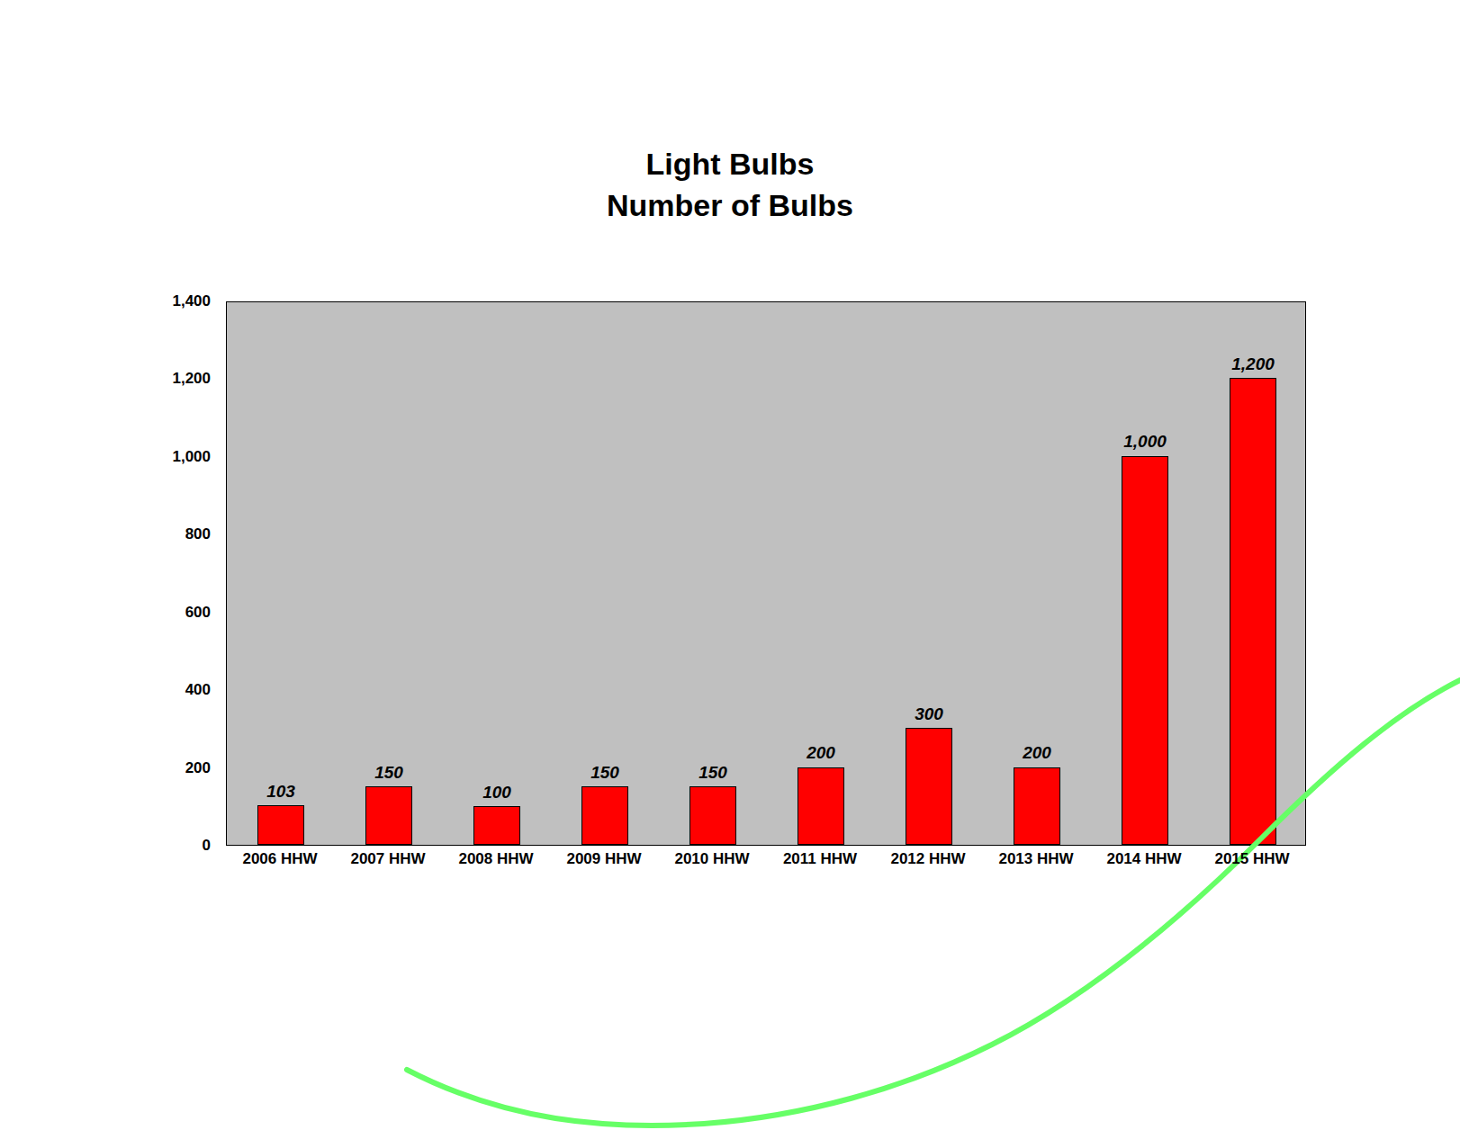Light Bulbs
Number of Bulbs
1,400
1,200
1,000
800
600
400
200
0
103
150
100
150
150
200
300
200
1,000
1,200
2006 HHW
2007 HHW
2008 HHW
2009 HHW
2010 HHW
2011 HHW
2012 HHW
2013 HHW
2014 HHW
2015 HHW